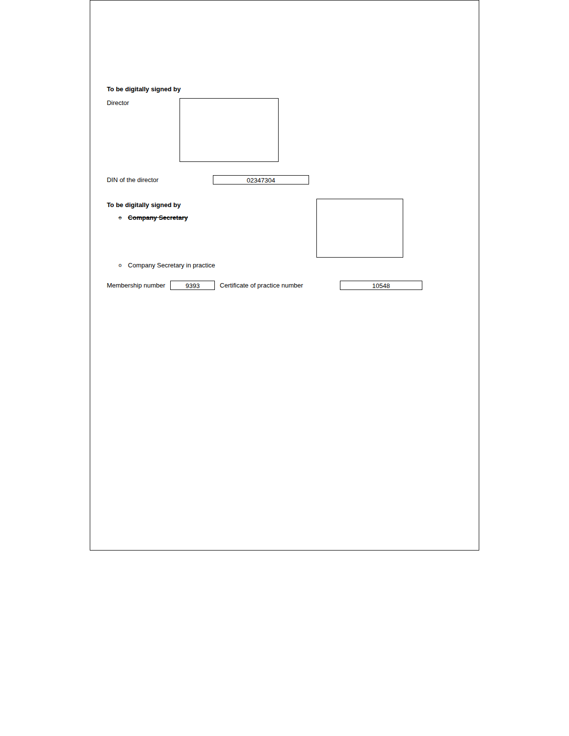To be digitally signed by
Director
DIN of the director
02347304
To be digitally signed by
o
Company Secretary
o
Company Secretary in practice
Membership number
9393
Certificate of practice number
10548